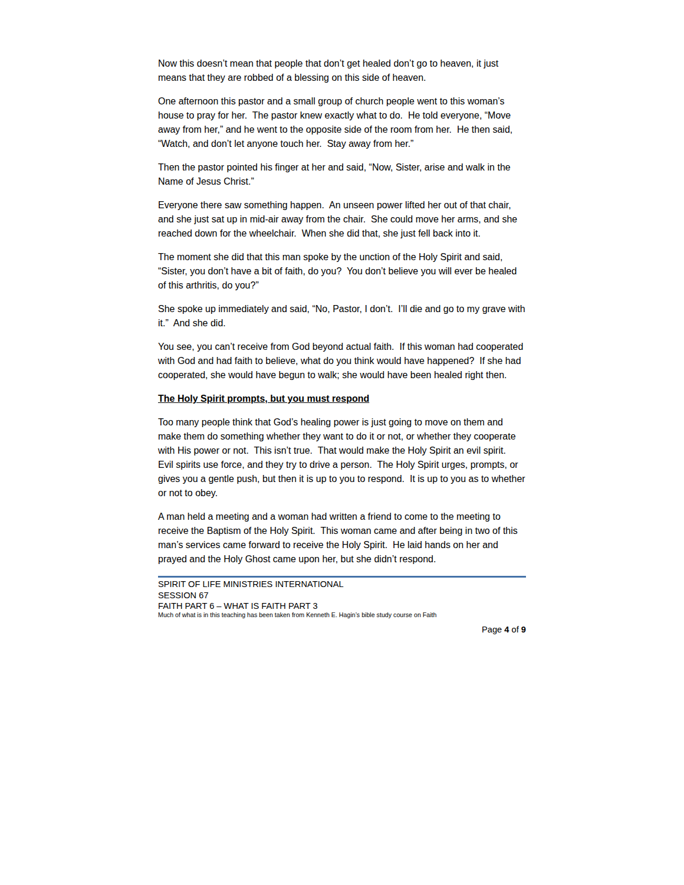Now this doesn’t mean that people that don’t get healed don’t go to heaven, it just means that they are robbed of a blessing on this side of heaven.
One afternoon this pastor and a small group of church people went to this woman’s house to pray for her. The pastor knew exactly what to do. He told everyone, “Move away from her,” and he went to the opposite side of the room from her. He then said, “Watch, and don’t let anyone touch her. Stay away from her.”
Then the pastor pointed his finger at her and said, “Now, Sister, arise and walk in the Name of Jesus Christ.”
Everyone there saw something happen. An unseen power lifted her out of that chair, and she just sat up in mid-air away from the chair. She could move her arms, and she reached down for the wheelchair. When she did that, she just fell back into it.
The moment she did that this man spoke by the unction of the Holy Spirit and said, “Sister, you don’t have a bit of faith, do you? You don’t believe you will ever be healed of this arthritis, do you?”
She spoke up immediately and said, “No, Pastor, I don’t. I’ll die and go to my grave with it.” And she did.
You see, you can’t receive from God beyond actual faith. If this woman had cooperated with God and had faith to believe, what do you think would have happened? If she had cooperated, she would have begun to walk; she would have been healed right then.
The Holy Spirit prompts, but you must respond
Too many people think that God’s healing power is just going to move on them and make them do something whether they want to do it or not, or whether they cooperate with His power or not. This isn’t true. That would make the Holy Spirit an evil spirit. Evil spirits use force, and they try to drive a person. The Holy Spirit urges, prompts, or gives you a gentle push, but then it is up to you to respond. It is up to you as to whether or not to obey.
A man held a meeting and a woman had written a friend to come to the meeting to receive the Baptism of the Holy Spirit. This woman came and after being in two of this man’s services came forward to receive the Holy Spirit. He laid hands on her and prayed and the Holy Ghost came upon her, but she didn’t respond.
SPIRIT OF LIFE MINISTRIES INTERNATIONAL
SESSION 67
FAITH PART 6 – WHAT IS FAITH PART 3
Much of what is in this teaching has been taken from Kenneth E. Hagin’s bible study course on Faith
Page 4 of 9